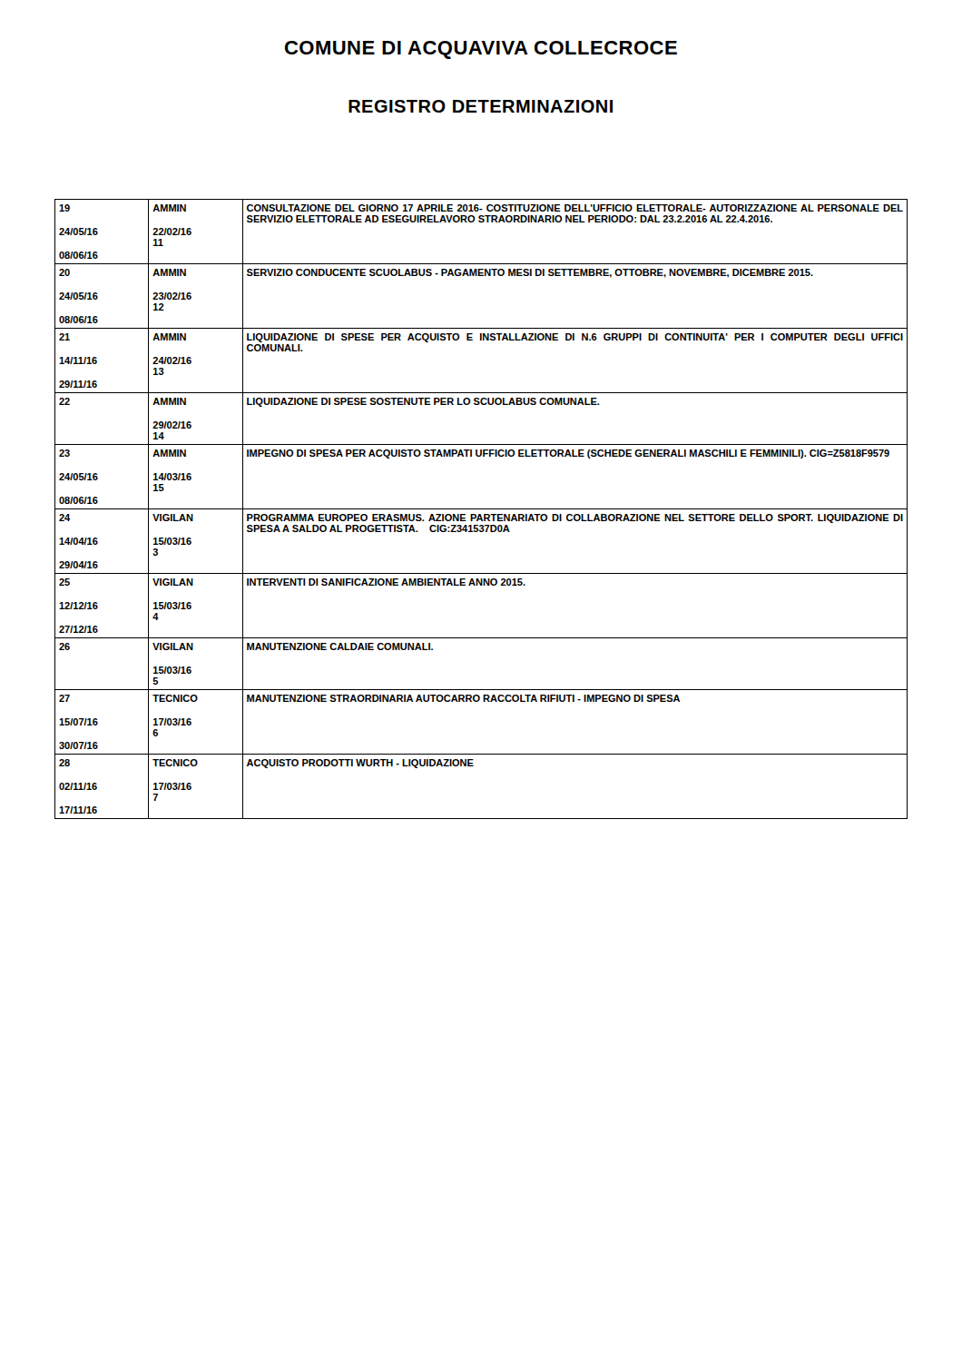COMUNE DI ACQUAVIVA COLLECROCE
REGISTRO DETERMINAZIONI
| 19 24/05/16 08/06/16 | AMMIN 22/02/16 11 | CONSULTAZIONE DEL GIORNO 17 APRILE 2016- COSTITUZIONE DELL'UFFICIO ELETTORALE- AUTORIZZAZIONE AL PERSONALE DEL SERVIZIO ELETTORALE AD ESEGUIRELAVORO STRAORDINARIO NEL PERIODO: DAL 23.2.2016 AL 22.4.2016. |
| 20 24/05/16 08/06/16 | AMMIN 23/02/16 12 | SERVIZIO CONDUCENTE SCUOLABUS - PAGAMENTO MESI DI SETTEMBRE, OTTOBRE, NOVEMBRE, DICEMBRE 2015. |
| 21 14/11/16 29/11/16 | AMMIN 24/02/16 13 | LIQUIDAZIONE DI SPESE PER ACQUISTO E INSTALLAZIONE DI N.6 GRUPPI DI CONTINUITA' PER I COMPUTER DEGLI UFFICI COMUNALI. |
| 22 | AMMIN 29/02/16 14 | LIQUIDAZIONE DI SPESE SOSTENUTE PER LO SCUOLABUS COMUNALE. |
| 23 24/05/16 08/06/16 | AMMIN 14/03/16 15 | IMPEGNO DI SPESA PER ACQUISTO STAMPATI UFFICIO ELETTORALE (SCHEDE GENERALI MASCHILI E FEMMINILI). CIG=Z5818F9579 |
| 24 14/04/16 29/04/16 | VIGILAN 15/03/16 3 | PROGRAMMA EUROPEO ERASMUS. AZIONE PARTENARIATO DI COLLABORAZIONE NEL SETTORE DELLO SPORT. LIQUIDAZIONE DI SPESA A SALDO AL PROGETTISTA. CIG:Z341537D0A |
| 25 12/12/16 27/12/16 | VIGILAN 15/03/16 4 | INTERVENTI DI SANIFICAZIONE AMBIENTALE ANNO 2015. |
| 26 | VIGILAN 15/03/16 5 | MANUTENZIONE CALDAIE COMUNALI. |
| 27 15/07/16 30/07/16 | TECNICO 17/03/16 6 | MANUTENZIONE STRAORDINARIA AUTOCARRO RACCOLTA RIFIUTI - IMPEGNO DI SPESA |
| 28 02/11/16 17/11/16 | TECNICO 17/03/16 7 | ACQUISTO PRODOTTI WURTH - LIQUIDAZIONE |